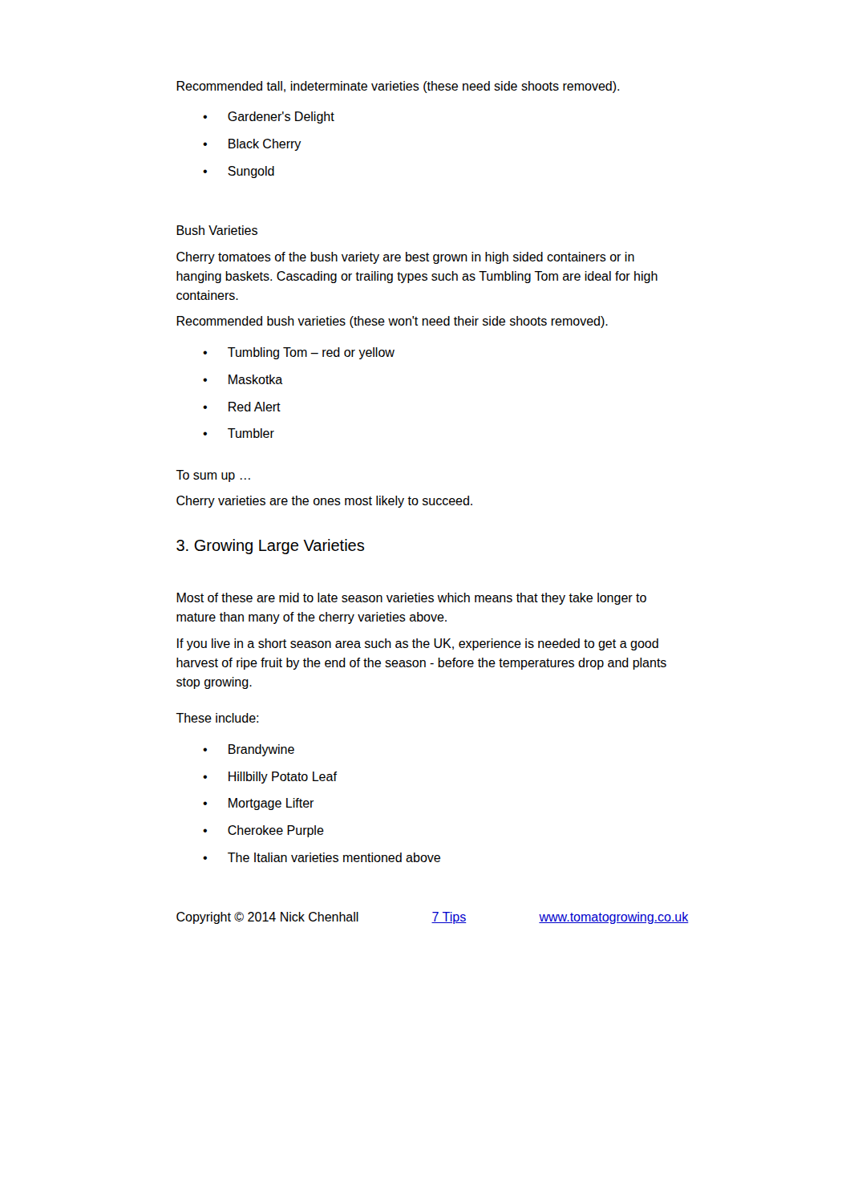Recommended tall, indeterminate varieties (these need side shoots removed).
Gardener's Delight
Black Cherry
Sungold
Bush Varieties
Cherry tomatoes of the bush variety are best grown in high sided containers or in hanging baskets. Cascading or trailing types such as Tumbling Tom are ideal for high containers.
Recommended bush varieties (these won't need their side shoots removed).
Tumbling Tom – red or yellow
Maskotka
Red Alert
Tumbler
To sum up …
Cherry varieties are the ones most likely to succeed.
3. Growing Large Varieties
Most of these are mid to late season varieties which means that they take longer to mature than many of the cherry varieties above.
If you live in a short season area such as the UK, experience is needed to get a good harvest of ripe fruit by the end of the season - before the temperatures drop and plants stop growing.
These include:
Brandywine
Hillbilly Potato Leaf
Mortgage Lifter
Cherokee Purple
The Italian varieties mentioned above
Copyright © 2014 Nick Chenhall 7 Tips www.tomatogrowing.co.uk